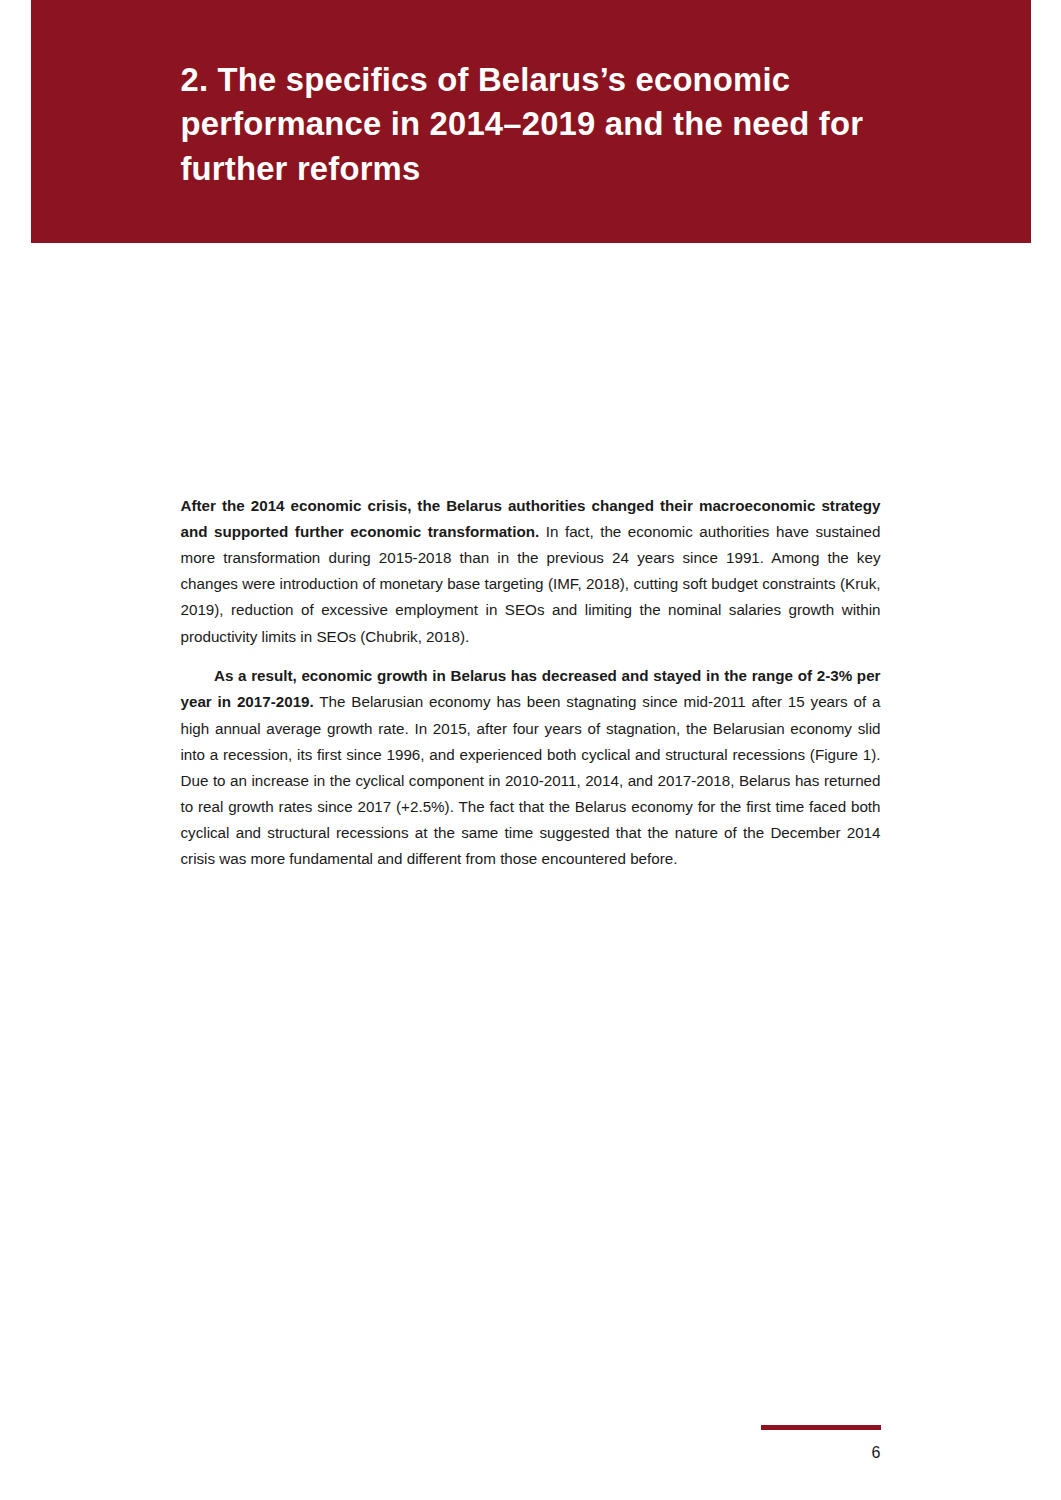2. The specifics of Belarus’s economic performance in 2014–2019 and the need for further reforms
After the 2014 economic crisis, the Belarus authorities changed their macroeconomic strategy and supported further economic transformation. In fact, the economic authorities have sustained more transformation during 2015-2018 than in the previous 24 years since 1991. Among the key changes were introduction of monetary base targeting (IMF, 2018), cutting soft budget constraints (Kruk, 2019), reduction of excessive employment in SEOs and limiting the nominal salaries growth within productivity limits in SEOs (Chubrik, 2018).
As a result, economic growth in Belarus has decreased and stayed in the range of 2-3% per year in 2017-2019. The Belarusian economy has been stagnating since mid-2011 after 15 years of a high annual average growth rate. In 2015, after four years of stagnation, the Belarusian economy slid into a recession, its first since 1996, and experienced both cyclical and structural recessions (Figure 1). Due to an increase in the cyclical component in 2010-2011, 2014, and 2017-2018, Belarus has returned to real growth rates since 2017 (+2.5%). The fact that the Belarus economy for the first time faced both cyclical and structural recessions at the same time suggested that the nature of the December 2014 crisis was more fundamental and different from those encountered before.
6